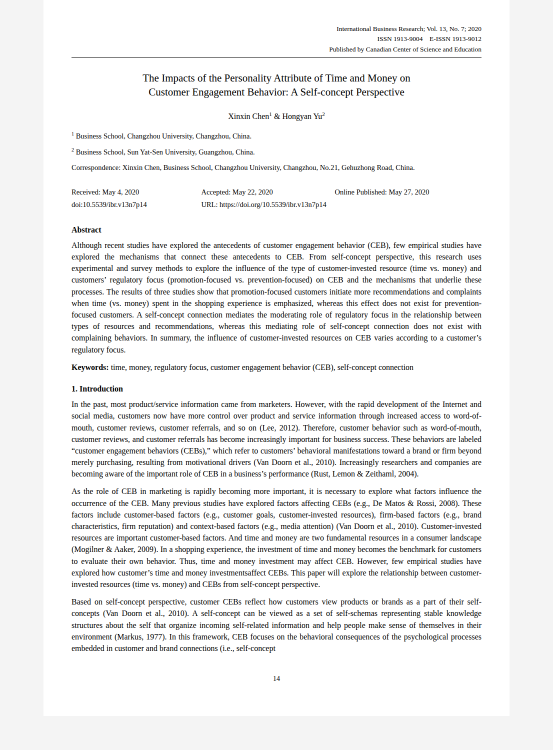International Business Research; Vol. 13, No. 7; 2020
ISSN 1913-9004 E-ISSN 1913-9012
Published by Canadian Center of Science and Education
The Impacts of the Personality Attribute of Time and Money on
Customer Engagement Behavior: A Self-concept Perspective
Xinxin Chen1 & Hongyan Yu2
1 Business School, Changzhou University, Changzhou, China.
2 Business School, Sun Yat-Sen University, Guangzhou, China.
Correspondence: Xinxin Chen, Business School, Changzhou University, Changzhou, No.21, Gehuzhong Road, China.
| Received: May 4, 2020 | Accepted: May 22, 2020 | Online Published: May 27, 2020 |
| doi:10.5539/ibr.v13n7p14 | URL: https://doi.org/10.5539/ibr.v13n7p14 |
Abstract
Although recent studies have explored the antecedents of customer engagement behavior (CEB), few empirical studies have explored the mechanisms that connect these antecedents to CEB. From self-concept perspective, this research uses experimental and survey methods to explore the influence of the type of customer-invested resource (time vs. money) and customers’ regulatory focus (promotion-focused vs. prevention-focused) on CEB and the mechanisms that underlie these processes. The results of three studies show that promotion-focused customers initiate more recommendations and complaints when time (vs. money) spent in the shopping experience is emphasized, whereas this effect does not exist for prevention-focused customers. A self-concept connection mediates the moderating role of regulatory focus in the relationship between types of resources and recommendations, whereas this mediating role of self-concept connection does not exist with complaining behaviors. In summary, the influence of customer-invested resources on CEB varies according to a customer’s regulatory focus.
Keywords: time, money, regulatory focus, customer engagement behavior (CEB), self-concept connection
1. Introduction
In the past, most product/service information came from marketers. However, with the rapid development of the Internet and social media, customers now have more control over product and service information through increased access to word-of-mouth, customer reviews, customer referrals, and so on (Lee, 2012). Therefore, customer behavior such as word-of-mouth, customer reviews, and customer referrals has become increasingly important for business success. These behaviors are labeled “customer engagement behaviors (CEBs),” which refer to customers’ behavioral manifestations toward a brand or firm beyond merely purchasing, resulting from motivational drivers (Van Doorn et al., 2010). Increasingly researchers and companies are becoming aware of the important role of CEB in a business’s performance (Rust, Lemon & Zeithaml, 2004).
As the role of CEB in marketing is rapidly becoming more important, it is necessary to explore what factors influence the occurrence of the CEB. Many previous studies have explored factors affecting CEBs (e.g., De Matos & Rossi, 2008). These factors include customer-based factors (e.g., customer goals, customer-invested resources), firm-based factors (e.g., brand characteristics, firm reputation) and context-based factors (e.g., media attention) (Van Doorn et al., 2010). Customer-invested resources are important customer-based factors. And time and money are two fundamental resources in a consumer landscape (Mogilner & Aaker, 2009). In a shopping experience, the investment of time and money becomes the benchmark for customers to evaluate their own behavior. Thus, time and money investment may affect CEB. However, few empirical studies have explored how customer’s time and money investmentsaffect CEBs. This paper will explore the relationship between customer-invested resources (time vs. money) and CEBs from self-concept perspective.
Based on self-concept perspective, customer CEBs reflect how customers view products or brands as a part of their self-concepts (Van Doorn et al., 2010). A self-concept can be viewed as a set of self-schemas representing stable knowledge structures about the self that organize incoming self-related information and help people make sense of themselves in their environment (Markus, 1977). In this framework, CEB focuses on the behavioral consequences of the psychological processes embedded in customer and brand connections (i.e., self-concept
14